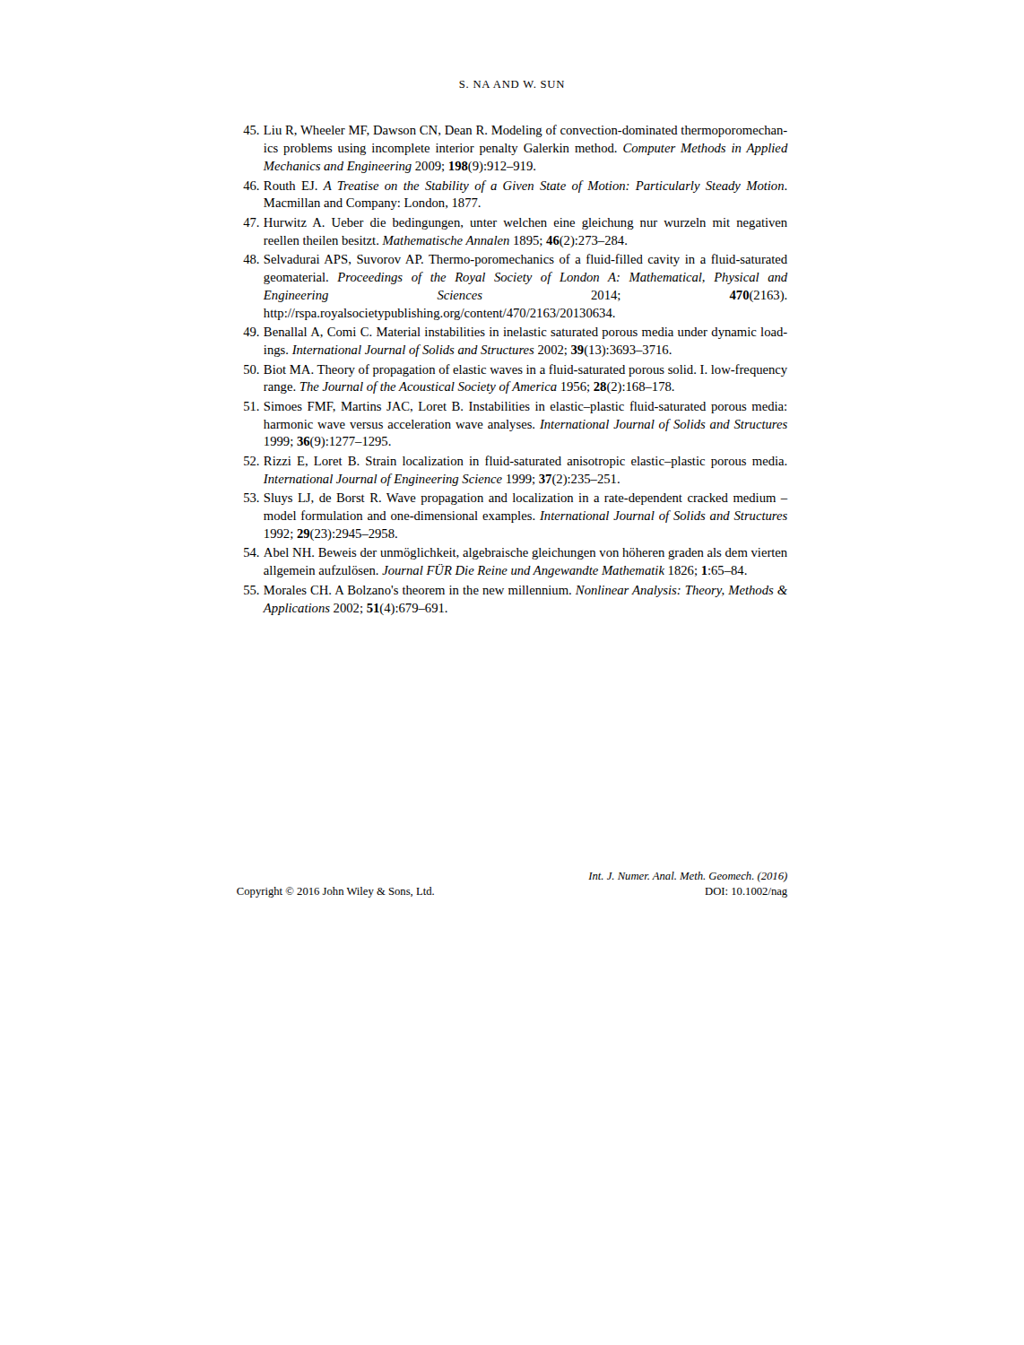S. NA AND W. SUN
Liu R, Wheeler MF, Dawson CN, Dean R. Modeling of convection-dominated thermoporomechanics problems using incomplete interior penalty Galerkin method. Computer Methods in Applied Mechanics and Engineering 2009; 198(9):912–919.
Routh EJ. A Treatise on the Stability of a Given State of Motion: Particularly Steady Motion. Macmillan and Company: London, 1877.
Hurwitz A. Ueber die bedingungen, unter welchen eine gleichung nur wurzeln mit negativen reellen theilen besitzt. Mathematische Annalen 1895; 46(2):273–284.
Selvadurai APS, Suvorov AP. Thermo-poromechanics of a fluid-filled cavity in a fluid-saturated geomaterial. Proceedings of the Royal Society of London A: Mathematical, Physical and Engineering Sciences 2014; 470(2163). http://rspa.royalsocietypublishing.org/content/470/2163/20130634.
Benallal A, Comi C. Material instabilities in inelastic saturated porous media under dynamic loadings. International Journal of Solids and Structures 2002; 39(13):3693–3716.
Biot MA. Theory of propagation of elastic waves in a fluid-saturated porous solid. I. low-frequency range. The Journal of the Acoustical Society of America 1956; 28(2):168–178.
Simoes FMF, Martins JAC, Loret B. Instabilities in elastic–plastic fluid-saturated porous media: harmonic wave versus acceleration wave analyses. International Journal of Solids and Structures 1999; 36(9):1277–1295.
Rizzi E, Loret B. Strain localization in fluid-saturated anisotropic elastic–plastic porous media. International Journal of Engineering Science 1999; 37(2):235–251.
Sluys LJ, de Borst R. Wave propagation and localization in a rate-dependent cracked medium – model formulation and one-dimensional examples. International Journal of Solids and Structures 1992; 29(23):2945–2958.
Abel NH. Beweis der unmöglichkeit, algebraische gleichungen von höheren graden als dem vierten allgemein aufzulösen. Journal FÜR Die Reine und Angewandte Mathematik 1826; 1:65–84.
Morales CH. A Bolzano's theorem in the new millennium. Nonlinear Analysis: Theory, Methods & Applications 2002; 51(4):679–691.
Copyright © 2016 John Wiley & Sons, Ltd.
Int. J. Numer. Anal. Meth. Geomech. (2016)
DOI: 10.1002/nag